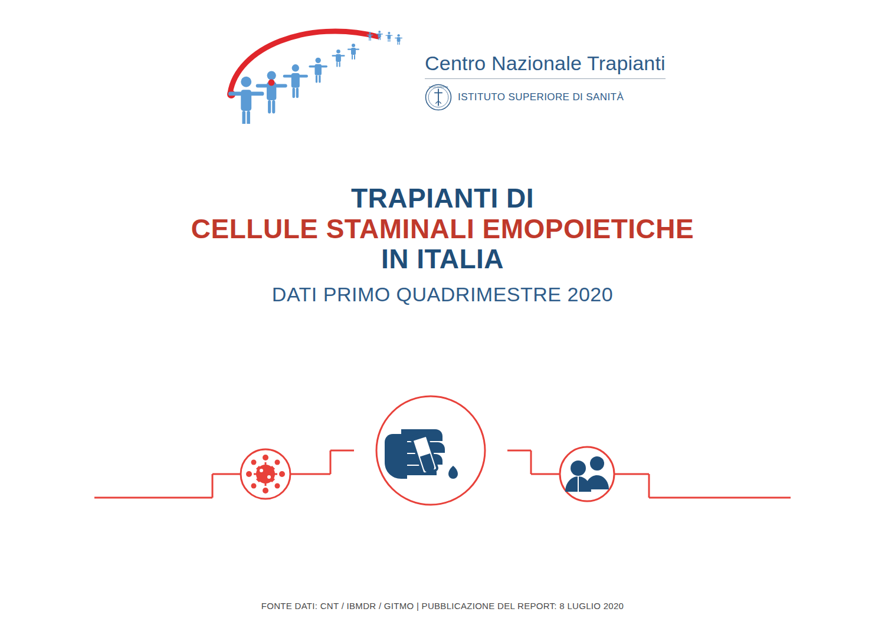Centro Nazionale Trapianti
ISTITUTO SUPERIORE
ISTITUTO SUPERIORE DI SANITÀ
TRAPIANTI DI CELLULE STAMINALI EMOPOIETICHE IN ITALIA
DATI PRIMO QUADRIMESTRE 2020
FONTE DATI: CNT / IBMDR / GITMO | PUBBLICAZIONE DEL REPORT: 8 LUGLIO 2020